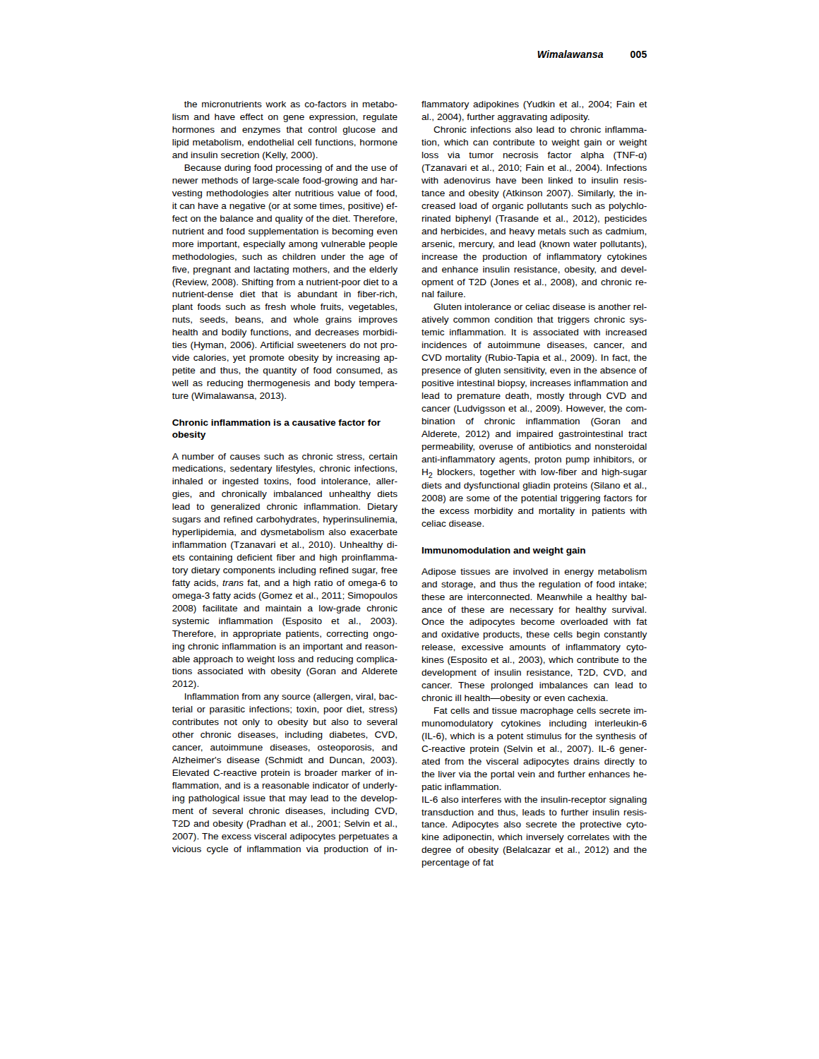Wimalawansa 005
the micronutrients work as co-factors in metabolism and have effect on gene expression, regulate hormones and enzymes that control glucose and lipid metabolism, endothelial cell functions, hormone and insulin secretion (Kelly, 2000).
Because during food processing of and the use of newer methods of large-scale food-growing and harvesting methodologies alter nutritious value of food, it can have a negative (or at some times, positive) effect on the balance and quality of the diet. Therefore, nutrient and food supplementation is becoming even more important, especially among vulnerable people methodologies, such as children under the age of five, pregnant and lactating mothers, and the elderly (Review, 2008). Shifting from a nutrient-poor diet to a nutrient-dense diet that is abundant in fiber-rich, plant foods such as fresh whole fruits, vegetables, nuts, seeds, beans, and whole grains improves health and bodily functions, and decreases morbidities (Hyman, 2006). Artificial sweeteners do not provide calories, yet promote obesity by increasing appetite and thus, the quantity of food consumed, as well as reducing thermogenesis and body temperature (Wimalawansa, 2013).
Chronic inflammation is a causative factor for obesity
A number of causes such as chronic stress, certain medications, sedentary lifestyles, chronic infections, inhaled or ingested toxins, food intolerance, allergies, and chronically imbalanced unhealthy diets lead to generalized chronic inflammation. Dietary sugars and refined carbohydrates, hyperinsulinemia, hyperlipidemia, and dysmetabolism also exacerbate inflammation (Tzanavari et al., 2010). Unhealthy diets containing deficient fiber and high proinflammatory dietary components including refined sugar, free fatty acids, trans fat, and a high ratio of omega-6 to omega-3 fatty acids (Gomez et al., 2011; Simopoulos 2008) facilitate and maintain a low-grade chronic systemic inflammation (Esposito et al., 2003). Therefore, in appropriate patients, correcting ongoing chronic inflammation is an important and reasonable approach to weight loss and reducing complications associated with obesity (Goran and Alderete 2012).
Inflammation from any source (allergen, viral, bacterial or parasitic infections; toxin, poor diet, stress) contributes not only to obesity but also to several other chronic diseases, including diabetes, CVD, cancer, autoimmune diseases, osteoporosis, and Alzheimer's disease (Schmidt and Duncan, 2003). Elevated C-reactive protein is broader marker of inflammation, and is a reasonable indicator of underlying pathological issue that may lead to the development of several chronic diseases, including CVD, T2D and obesity (Pradhan et al., 2001; Selvin et al., 2007). The excess visceral adipocytes perpetuates a vicious cycle of inflammation via production of inflammatory adipokines (Yudkin et al., 2004; Fain et al., 2004), further aggravating adiposity.
Chronic infections also lead to chronic inflammation, which can contribute to weight gain or weight loss via tumor necrosis factor alpha (TNF-α) (Tzanavari et al., 2010; Fain et al., 2004). Infections with adenovirus have been linked to insulin resistance and obesity (Atkinson 2007). Similarly, the increased load of organic pollutants such as polychlorinated biphenyl (Trasande et al., 2012), pesticides and herbicides, and heavy metals such as cadmium, arsenic, mercury, and lead (known water pollutants), increase the production of inflammatory cytokines and enhance insulin resistance, obesity, and development of T2D (Jones et al., 2008), and chronic renal failure.
Gluten intolerance or celiac disease is another relatively common condition that triggers chronic systemic inflammation. It is associated with increased incidences of autoimmune diseases, cancer, and CVD mortality (Rubio-Tapia et al., 2009). In fact, the presence of gluten sensitivity, even in the absence of positive intestinal biopsy, increases inflammation and lead to premature death, mostly through CVD and cancer (Ludvigsson et al., 2009). However, the combination of chronic inflammation (Goran and Alderete, 2012) and impaired gastrointestinal tract permeability, overuse of antibiotics and nonsteroidal anti-inflammatory agents, proton pump inhibitors, or H2 blockers, together with low-fiber and high-sugar diets and dysfunctional gliadin proteins (Silano et al., 2008) are some of the potential triggering factors for the excess morbidity and mortality in patients with celiac disease.
Immunomodulation and weight gain
Adipose tissues are involved in energy metabolism and storage, and thus the regulation of food intake; these are interconnected. Meanwhile a healthy balance of these are necessary for healthy survival. Once the adipocytes become overloaded with fat and oxidative products, these cells begin constantly release, excessive amounts of inflammatory cytokines (Esposito et al., 2003), which contribute to the development of insulin resistance, T2D, CVD, and cancer. These prolonged imbalances can lead to chronic ill health—obesity or even cachexia.
Fat cells and tissue macrophage cells secrete immunomodulatory cytokines including interleukin-6 (IL-6), which is a potent stimulus for the synthesis of C-reactive protein (Selvin et al., 2007). IL-6 generated from the visceral adipocytes drains directly to the liver via the portal vein and further enhances hepatic inflammation.
IL-6 also interferes with the insulin-receptor signaling transduction and thus, leads to further insulin resistance. Adipocytes also secrete the protective cytokine adiponectin, which inversely correlates with the degree of obesity (Belalcazar et al., 2012) and the percentage of fat